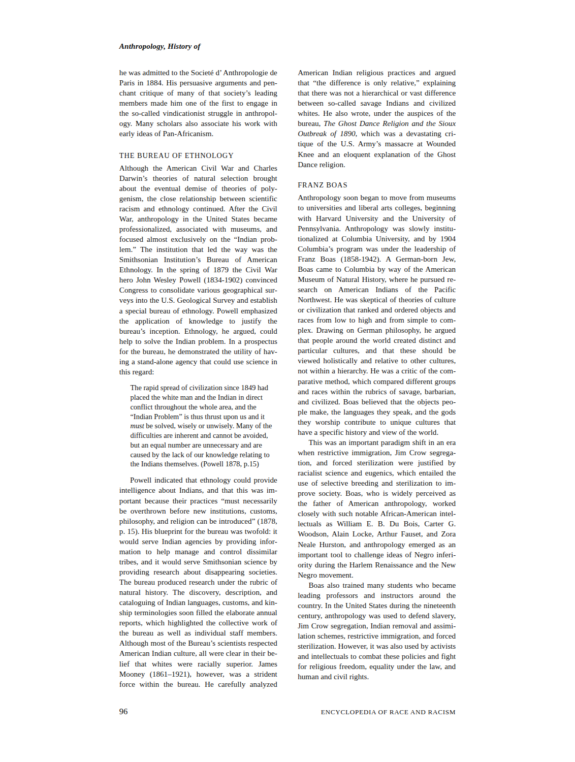Anthropology, History of
he was admitted to the Societé d’ Anthropologie de Paris in 1884. His persuasive arguments and penchant critique of many of that society’s leading members made him one of the first to engage in the so-called vindicationist struggle in anthropology. Many scholars also associate his work with early ideas of Pan-Africanism.
The Bureau of Ethnology
Although the American Civil War and Charles Darwin’s theories of natural selection brought about the eventual demise of theories of polygenism, the close relationship between scientific racism and ethnology continued. After the Civil War, anthropology in the United States became professionalized, associated with museums, and focused almost exclusively on the “Indian problem.” The institution that led the way was the Smithsonian Institution’s Bureau of American Ethnology. In the spring of 1879 the Civil War hero John Wesley Powell (1834-1902) convinced Congress to consolidate various geographical surveys into the U.S. Geological Survey and establish a special bureau of ethnology. Powell emphasized the application of knowledge to justify the bureau’s inception. Ethnology, he argued, could help to solve the Indian problem. In a prospectus for the bureau, he demonstrated the utility of having a stand-alone agency that could use science in this regard:
The rapid spread of civilization since 1849 had placed the white man and the Indian in direct conflict throughout the whole area, and the “Indian Problem” is thus thrust upon us and it must be solved, wisely or unwisely. Many of the difficulties are inherent and cannot be avoided, but an equal number are unnecessary and are caused by the lack of our knowledge relating to the Indians themselves. (Powell 1878, p.15)
Powell indicated that ethnology could provide intelligence about Indians, and that this was important because their practices “must necessarily be overthrown before new institutions, customs, philosophy, and religion can be introduced” (1878, p. 15). His blueprint for the bureau was twofold: it would serve Indian agencies by providing information to help manage and control dissimilar tribes, and it would serve Smithsonian science by providing research about disappearing societies. The bureau produced research under the rubric of natural history. The discovery, description, and cataloguing of Indian languages, customs, and kinship terminologies soon filled the elaborate annual reports, which highlighted the collective work of the bureau as well as individual staff members. Although most of the Bureau’s scientists respected American Indian culture, all were clear in their belief that whites were racially superior. James Mooney (1861–1921), however, was a strident force within the bureau. He carefully analyzed American Indian religious practices and argued that “the difference is only relative,” explaining that there was not a hierarchical or vast difference between so-called savage Indians and civilized whites. He also wrote, under the auspices of the bureau, The Ghost Dance Religion and the Sioux Outbreak of 1890, which was a devastating critique of the U.S. Army’s massacre at Wounded Knee and an eloquent explanation of the Ghost Dance religion.
Franz Boas
Anthropology soon began to move from museums to universities and liberal arts colleges, beginning with Harvard University and the University of Pennsylvania. Anthropology was slowly institutionalized at Columbia University, and by 1904 Columbia’s program was under the leadership of Franz Boas (1858-1942). A German-born Jew, Boas came to Columbia by way of the American Museum of Natural History, where he pursued research on American Indians of the Pacific Northwest. He was skeptical of theories of culture or civilization that ranked and ordered objects and races from low to high and from simple to complex. Drawing on German philosophy, he argued that people around the world created distinct and particular cultures, and that these should be viewed holistically and relative to other cultures, not within a hierarchy. He was a critic of the comparative method, which compared different groups and races within the rubrics of savage, barbarian, and civilized. Boas believed that the objects people make, the languages they speak, and the gods they worship contribute to unique cultures that have a specific history and view of the world.
This was an important paradigm shift in an era when restrictive immigration, Jim Crow segregation, and forced sterilization were justified by racialist science and eugenics, which entailed the use of selective breeding and sterilization to improve society. Boas, who is widely perceived as the father of American anthropology, worked closely with such notable African-American intellectuals as William E. B. Du Bois, Carter G. Woodson, Alain Locke, Arthur Fauset, and Zora Neale Hurston, and anthropology emerged as an important tool to challenge ideas of Negro inferiority during the Harlem Renaissance and the New Negro movement.
Boas also trained many students who became leading professors and instructors around the country. In the United States during the nineteenth century, anthropology was used to defend slavery, Jim Crow segregation, Indian removal and assimilation schemes, restrictive immigration, and forced sterilization. However, it was also used by activists and intellectuals to combat these policies and fight for religious freedom, equality under the law, and human and civil rights.
96
Encyclopedia of Race and Racism